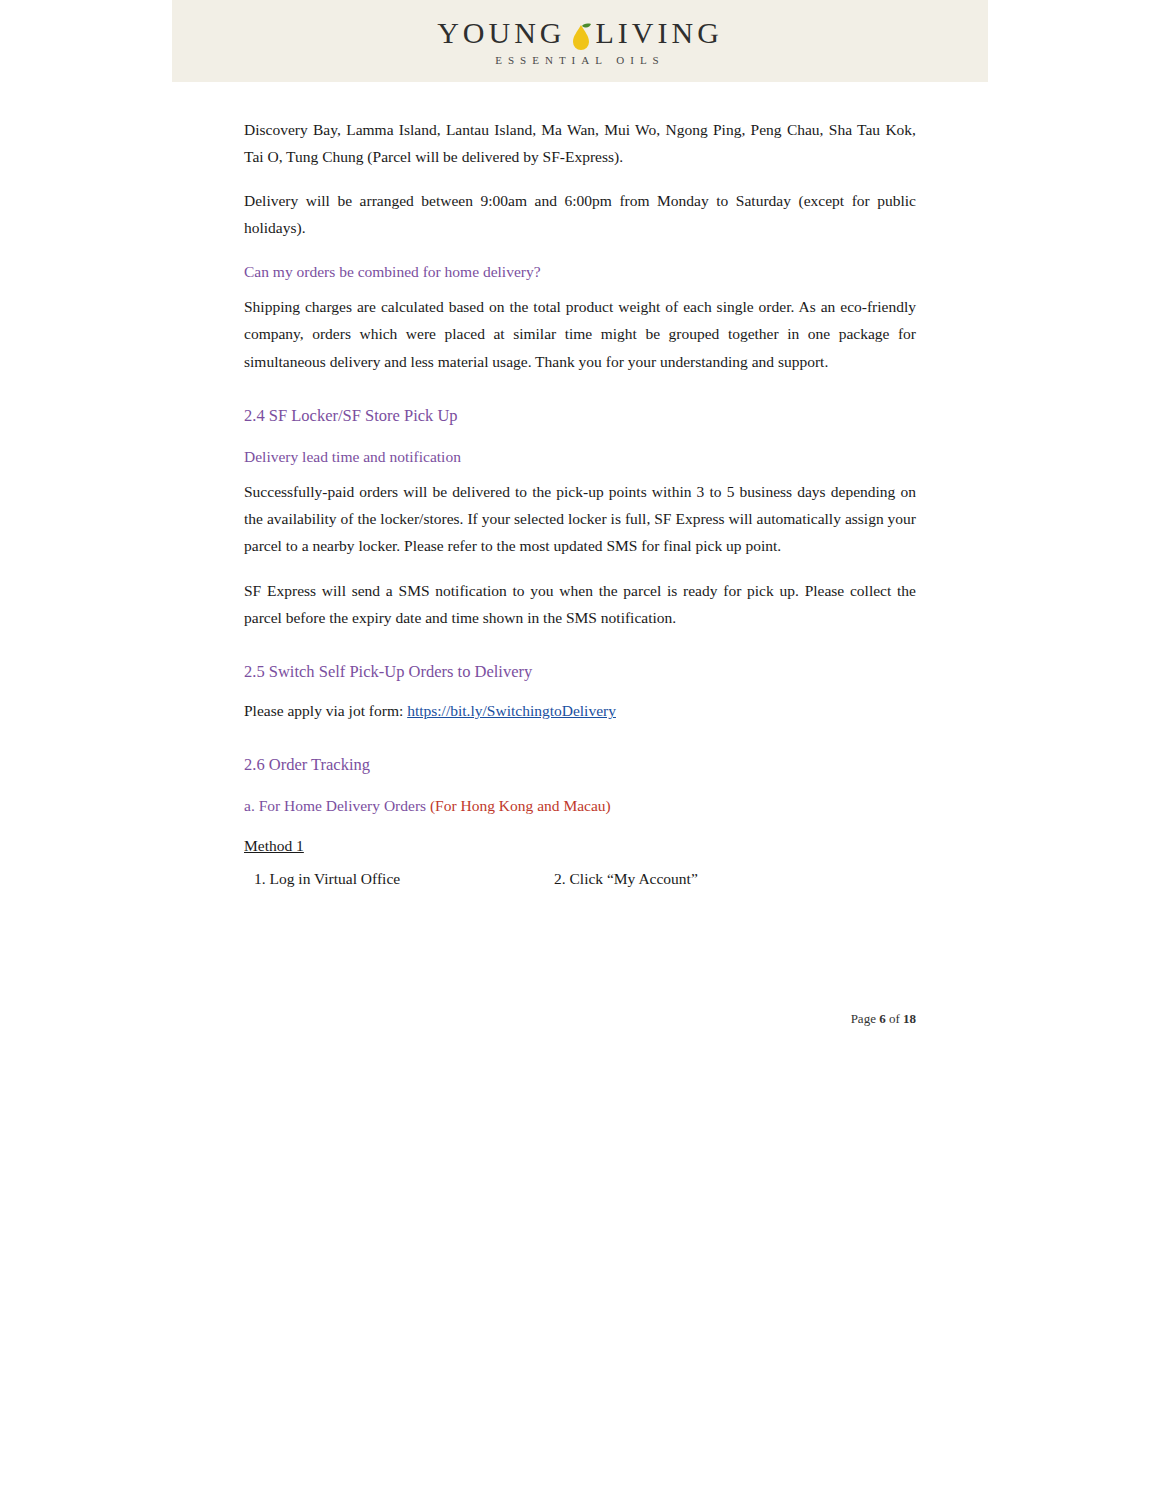YOUNG LIVING
ESSENTIAL OILS
Discovery Bay, Lamma Island, Lantau Island, Ma Wan, Mui Wo, Ngong Ping, Peng Chau, Sha Tau Kok, Tai O, Tung Chung (Parcel will be delivered by SF-Express).
Delivery will be arranged between 9:00am and 6:00pm from Monday to Saturday (except for public holidays).
Can my orders be combined for home delivery?
Shipping charges are calculated based on the total product weight of each single order. As an eco-friendly company, orders which were placed at similar time might be grouped together in one package for simultaneous delivery and less material usage. Thank you for your understanding and support.
2.4 SF Locker/SF Store Pick Up
Delivery lead time and notification
Successfully-paid orders will be delivered to the pick-up points within 3 to 5 business days depending on the availability of the locker/stores. If your selected locker is full, SF Express will automatically assign your parcel to a nearby locker. Please refer to the most updated SMS for final pick up point.
SF Express will send a SMS notification to you when the parcel is ready for pick up. Please collect the parcel before the expiry date and time shown in the SMS notification.
2.5 Switch Self Pick-Up Orders to Delivery
Please apply via jot form: https://bit.ly/SwitchingtoDelivery
2.6 Order Tracking
a. For Home Delivery Orders (For Hong Kong and Macau)
Method 1
1. Log in Virtual Office
2. Click “My Account”
Page 6 of 18